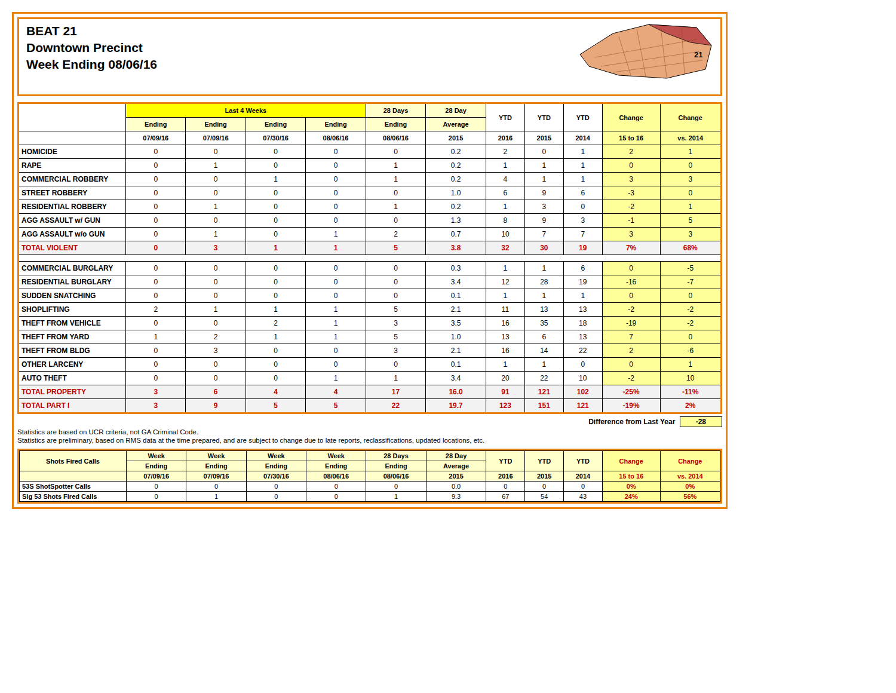BEAT 21
Downtown Precinct
Week Ending 08/06/16
21
| | Last 4 Weeks | 28 Days | 28 Day | YTD | YTD | YTD | Change | Change |
| --- | --- | --- | --- | --- | --- | --- | --- | --- |
| Ending | Ending | Ending | Ending | Ending | Average |
| | 07/09/16 | 07/09/16 | 07/30/16 | 08/06/16 | 08/06/16 | 2015 | 2016 | 2015 | 2014 | 15 to 16 | vs. 2014 |
| HOMICIDE | 0 | 0 | 0 | 0 | 0 | 0.2 | 2 | 0 | 1 | 2 | 1 |
| RAPE | 0 | 1 | 0 | 0 | 1 | 0.2 | 1 | 1 | 1 | 0 | 0 |
| COMMERCIAL ROBBERY | 0 | 0 | 1 | 0 | 1 | 0.2 | 4 | 1 | 1 | 3 | 3 |
| STREET ROBBERY | 0 | 0 | 0 | 0 | 0 | 1.0 | 6 | 9 | 6 | -3 | 0 |
| RESIDENTIAL ROBBERY | 0 | 1 | 0 | 0 | 1 | 0.2 | 1 | 3 | 0 | -2 | 1 |
| AGG ASSAULT w/ GUN | 0 | 0 | 0 | 0 | 0 | 1.3 | 8 | 9 | 3 | -1 | 5 |
| AGG ASSAULT w/o GUN | 0 | 1 | 0 | 1 | 2 | 0.7 | 10 | 7 | 7 | 3 | 3 |
| TOTAL VIOLENT | 0 | 3 | 1 | 1 | 5 | 3.8 | 32 | 30 | 19 | 7% | 68% |
| COMMERCIAL BURGLARY | 0 | 0 | 0 | 0 | 0 | 0.3 | 1 | 1 | 6 | 0 | -5 |
| RESIDENTIAL BURGLARY | 0 | 0 | 0 | 0 | 0 | 3.4 | 12 | 28 | 19 | -16 | -7 |
| SUDDEN SNATCHING | 0 | 0 | 0 | 0 | 0 | 0.1 | 1 | 1 | 1 | 0 | 0 |
| SHOPLIFTING | 2 | 1 | 1 | 1 | 5 | 2.1 | 11 | 13 | 13 | -2 | -2 |
| THEFT FROM VEHICLE | 0 | 0 | 2 | 1 | 3 | 3.5 | 16 | 35 | 18 | -19 | -2 |
| THEFT FROM YARD | 1 | 2 | 1 | 1 | 5 | 1.0 | 13 | 6 | 13 | 7 | 0 |
| THEFT FROM BLDG | 0 | 3 | 0 | 0 | 3 | 2.1 | 16 | 14 | 22 | 2 | -6 |
| OTHER LARCENY | 0 | 0 | 0 | 0 | 0 | 0.1 | 1 | 1 | 0 | 0 | 1 |
| AUTO THEFT | 0 | 0 | 0 | 1 | 1 | 3.4 | 20 | 22 | 10 | -2 | 10 |
| TOTAL PROPERTY | 3 | 6 | 4 | 4 | 17 | 16.0 | 91 | 121 | 102 | -25% | -11% |
| TOTAL PART I | 3 | 9 | 5 | 5 | 22 | 19.7 | 123 | 151 | 121 | -19% | 2% |
Difference from Last Year -28
Statistics are based on UCR criteria, not GA Criminal Code.
Statistics are preliminary, based on RMS data at the time prepared, and are subject to change due to late reports, reclassifications, updated locations, etc.
| Shots Fired Calls | Week | Week | Week | Week | 28 Days | 28 Day | YTD | YTD | YTD | Change | Change |
| --- | --- | --- | --- | --- | --- | --- | --- | --- | --- | --- | --- |
| Ending | Ending | Ending | Ending | Ending | Average |
| | 07/09/16 | 07/09/16 | 07/30/16 | 08/06/16 | 08/06/16 | 2015 | 2016 | 2015 | 2014 | 15 to 16 | vs. 2014 |
| 53S ShotSpotter Calls | 0 | 0 | 0 | 0 | 0 | 0.0 | 0 | 0 | 0 | 0% | 0% |
| Sig 53 Shots Fired Calls | 0 | 1 | 0 | 0 | 1 | 9.3 | 67 | 54 | 43 | 24% | 56% |